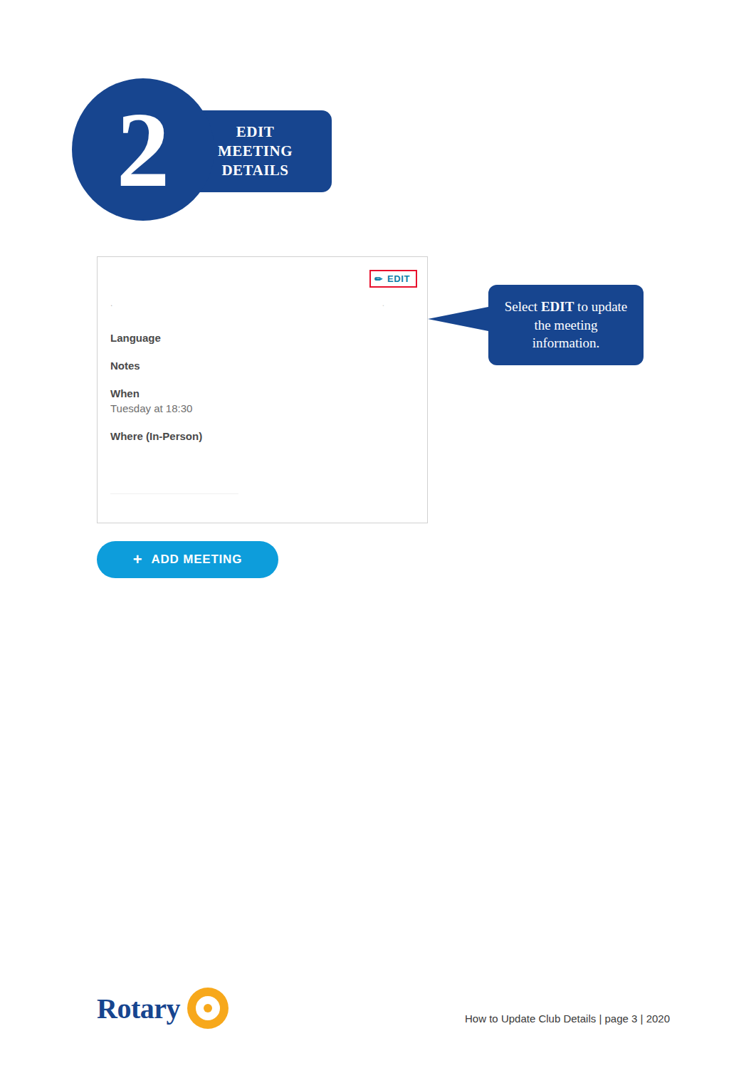EDIT
MEETING
DETAILS
2
✎EDIT
.
.
Language
Notes
When
Tuesday at 18:30
Where (In-Person)
Select EDIT to update the meeting information.
+ADD MEETING
Rotary
How to Update Club Details | page 3 | 2020